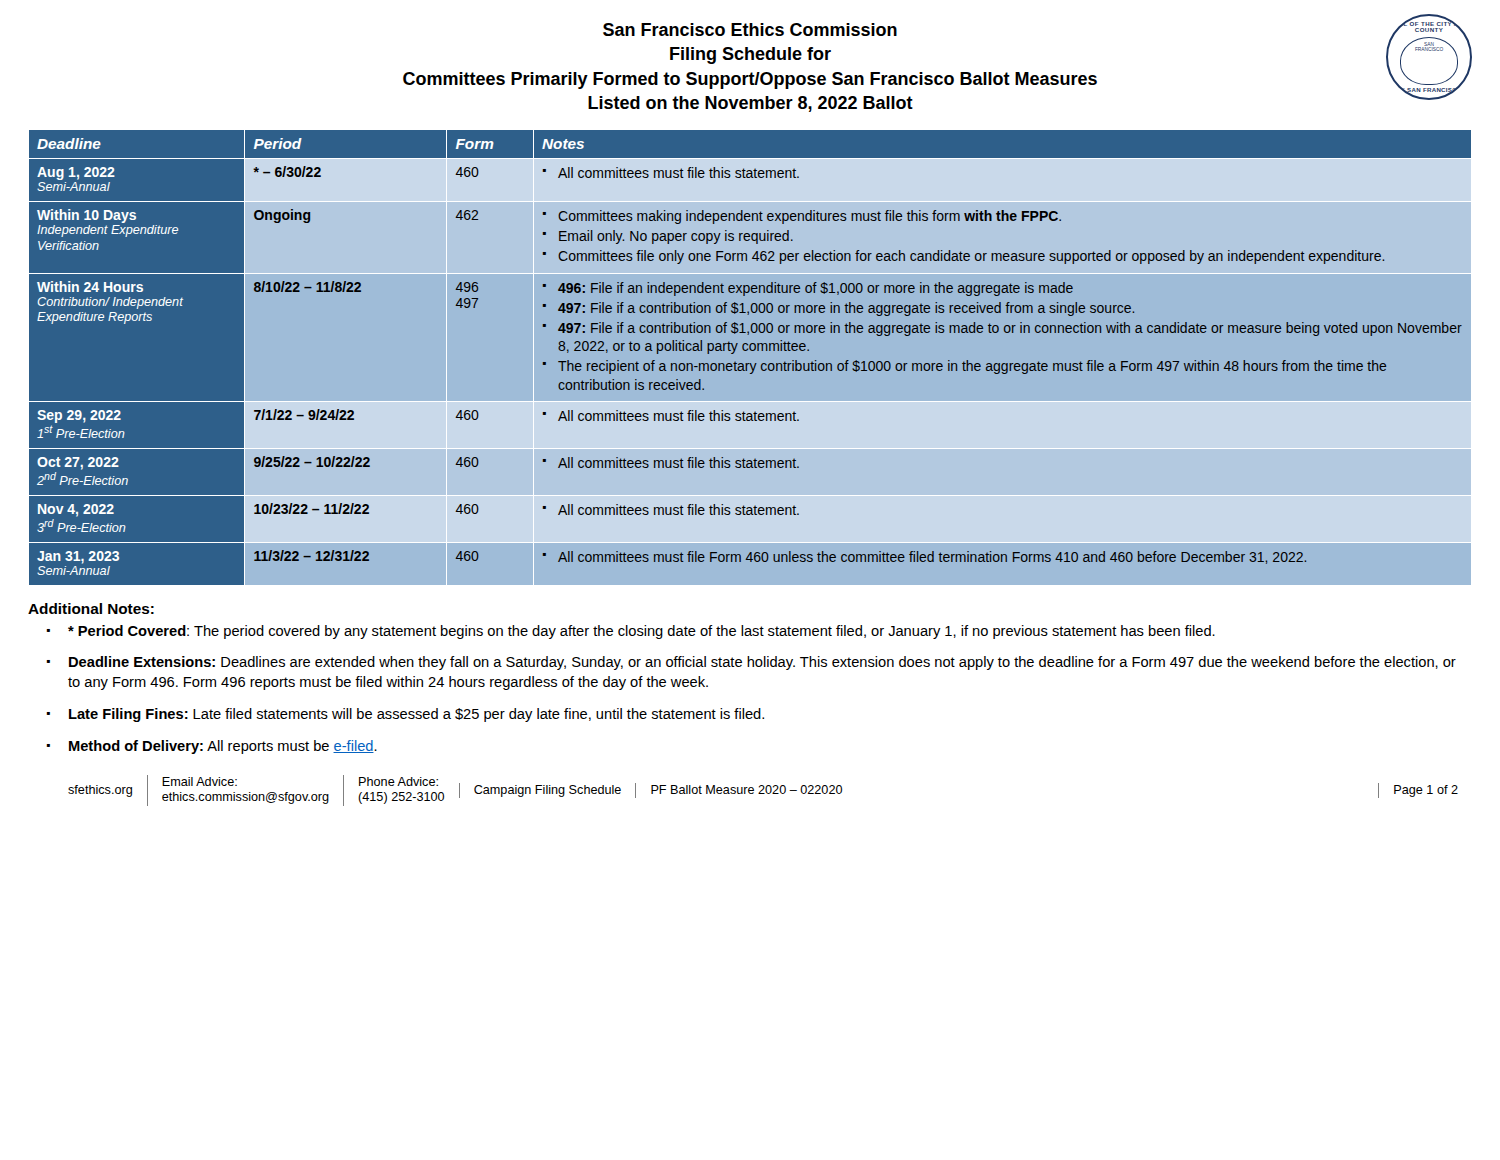SEAL OF THE CITY AND COUNTY
SAN
FRANCISCO
OF SAN FRANCISCO
San Francisco Ethics Commission
Filing Schedule for
Committees Primarily Formed to Support/Oppose San Francisco Ballot Measures
Listed on the November 8, 2022 Ballot
| Deadline | Period | Form | Notes |
| --- | --- | --- | --- |
| Aug 1, 2022 Semi-Annual | * – 6/30/22 | 460 | All committees must file this statement. |
| Within 10 Days Independent Expenditure Verification | Ongoing | 462 | Committees making independent expenditures must file this form with the FPPC . Email only. No paper copy is required. Committees file only one Form 462 per election for each candidate or measure supported or opposed by an independent expenditure. |
| Within 24 Hours Contribution/ Independent Expenditure Reports | 8/10/22 – 11/8/22 | 496 497 | 496: File if an independent expenditure of $1,000 or more in the aggregate is made 497: File if a contribution of $1,000 or more in the aggregate is received from a single source. 497: File if a contribution of $1,000 or more in the aggregate is made to or in connection with a candidate or measure being voted upon November 8, 2022, or to a political party committee. The recipient of a non-monetary contribution of $1000 or more in the aggregate must file a Form 497 within 48 hours from the time the contribution is received. |
| Sep 29, 2022 1 st Pre-Election | 7/1/22 – 9/24/22 | 460 | All committees must file this statement. |
| Oct 27, 2022 2 nd Pre-Election | 9/25/22 – 10/22/22 | 460 | All committees must file this statement. |
| Nov 4, 2022 3 rd Pre-Election | 10/23/22 – 11/2/22 | 460 | All committees must file this statement. |
| Jan 31, 2023 Semi-Annual | 11/3/22 – 12/31/22 | 460 | All committees must file Form 460 unless the committee filed termination Forms 410 and 460 before December 31, 2022. |
Additional Notes:
* Period Covered: The period covered by any statement begins on the day after the closing date of the last statement filed, or January 1, if no previous statement has been filed.
Deadline Extensions: Deadlines are extended when they fall on a Saturday, Sunday, or an official state holiday. This extension does not apply to the deadline for a Form 497 due the weekend before the election, or to any Form 496. Form 496 reports must be filed within 24 hours regardless of the day of the week.
Late Filing Fines: Late filed statements will be assessed a $25 per day late fine, until the statement is filed.
Method of Delivery: All reports must be e-filed.
sfethics.org
Email Advice:
ethics.commission@sfgov.org
Phone Advice:
(415) 252-3100
Campaign Filing Schedule
PF Ballot Measure 2020 – 022020
Page 1 of 2